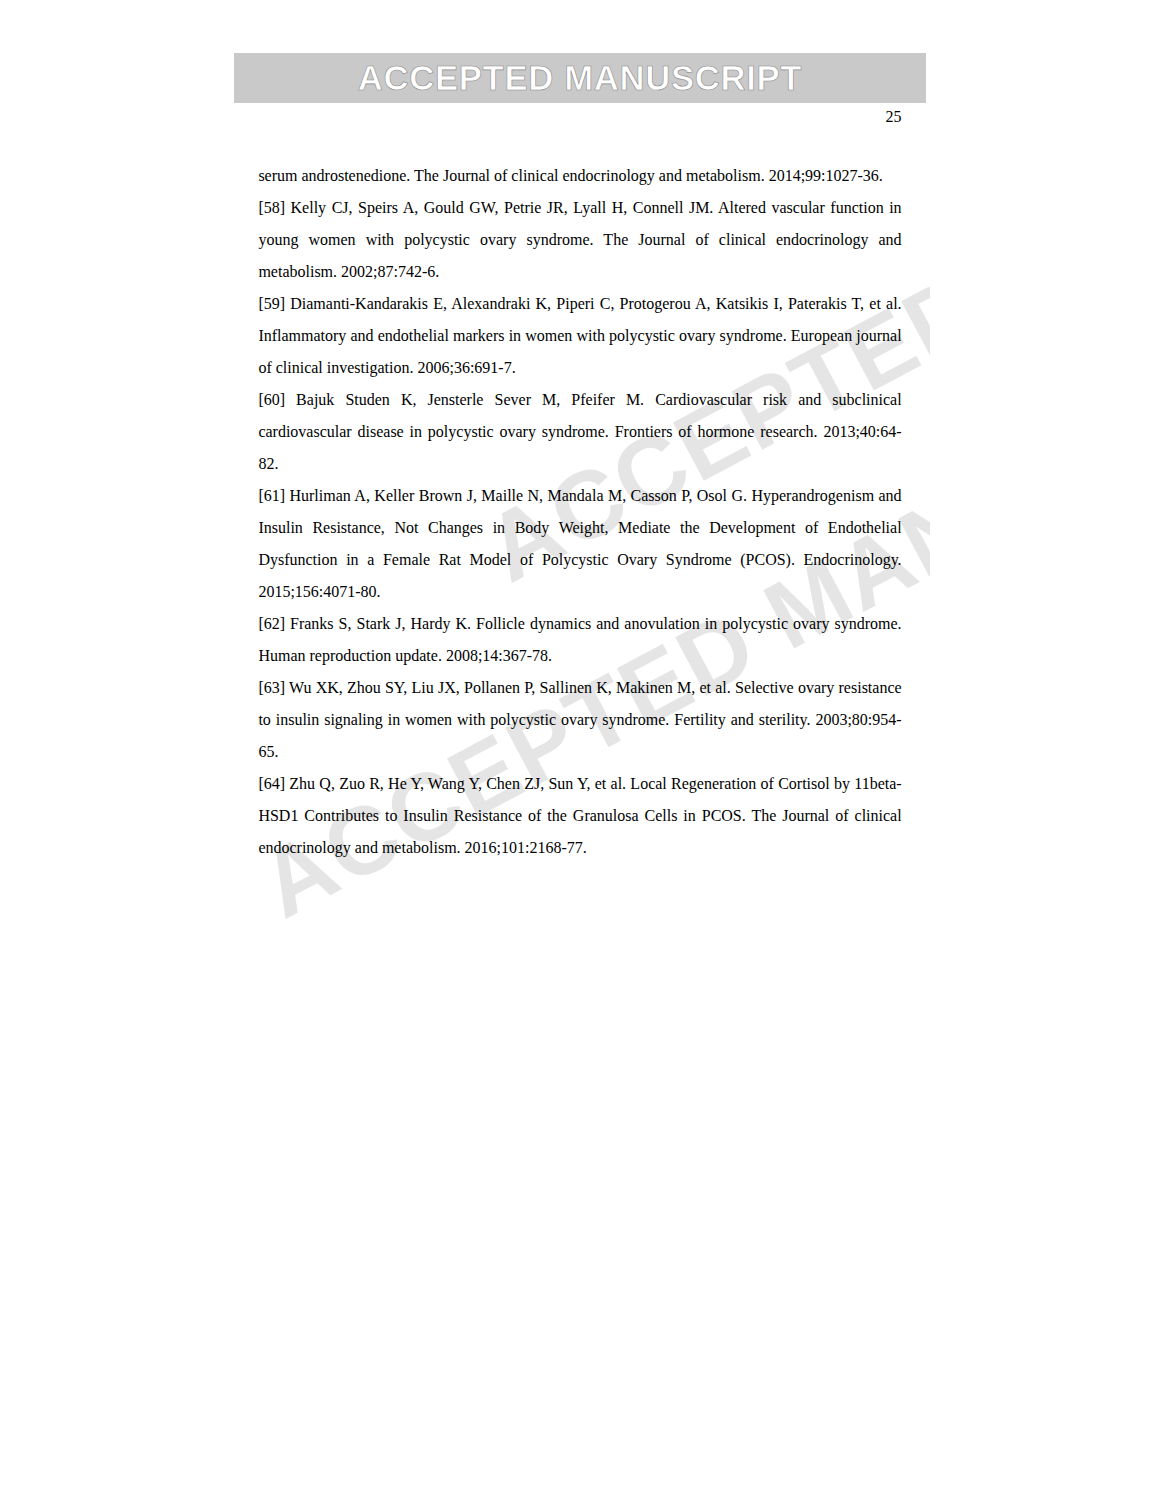ACCEPTED MANUSCRIPT
25
ACCEPTED MANUSCRIPT ACCEPTED MANUSCRIPT
serum androstenedione. The Journal of clinical endocrinology and metabolism. 2014;99:1027-36.
[58] Kelly CJ, Speirs A, Gould GW, Petrie JR, Lyall H, Connell JM. Altered vascular function in young women with polycystic ovary syndrome. The Journal of clinical endocrinology and metabolism. 2002;87:742-6.
[59] Diamanti-Kandarakis E, Alexandraki K, Piperi C, Protogerou A, Katsikis I, Paterakis T, et al. Inflammatory and endothelial markers in women with polycystic ovary syndrome. European journal of clinical investigation. 2006;36:691-7.
[60] Bajuk Studen K, Jensterle Sever M, Pfeifer M. Cardiovascular risk and subclinical cardiovascular disease in polycystic ovary syndrome. Frontiers of hormone research. 2013;40:64-82.
[61] Hurliman A, Keller Brown J, Maille N, Mandala M, Casson P, Osol G. Hyperandrogenism and Insulin Resistance, Not Changes in Body Weight, Mediate the Development of Endothelial Dysfunction in a Female Rat Model of Polycystic Ovary Syndrome (PCOS). Endocrinology. 2015;156:4071-80.
[62] Franks S, Stark J, Hardy K. Follicle dynamics and anovulation in polycystic ovary syndrome. Human reproduction update. 2008;14:367-78.
[63] Wu XK, Zhou SY, Liu JX, Pollanen P, Sallinen K, Makinen M, et al. Selective ovary resistance to insulin signaling in women with polycystic ovary syndrome. Fertility and sterility. 2003;80:954-65.
[64] Zhu Q, Zuo R, He Y, Wang Y, Chen ZJ, Sun Y, et al. Local Regeneration of Cortisol by 11beta-HSD1 Contributes to Insulin Resistance of the Granulosa Cells in PCOS. The Journal of clinical endocrinology and metabolism. 2016;101:2168-77.